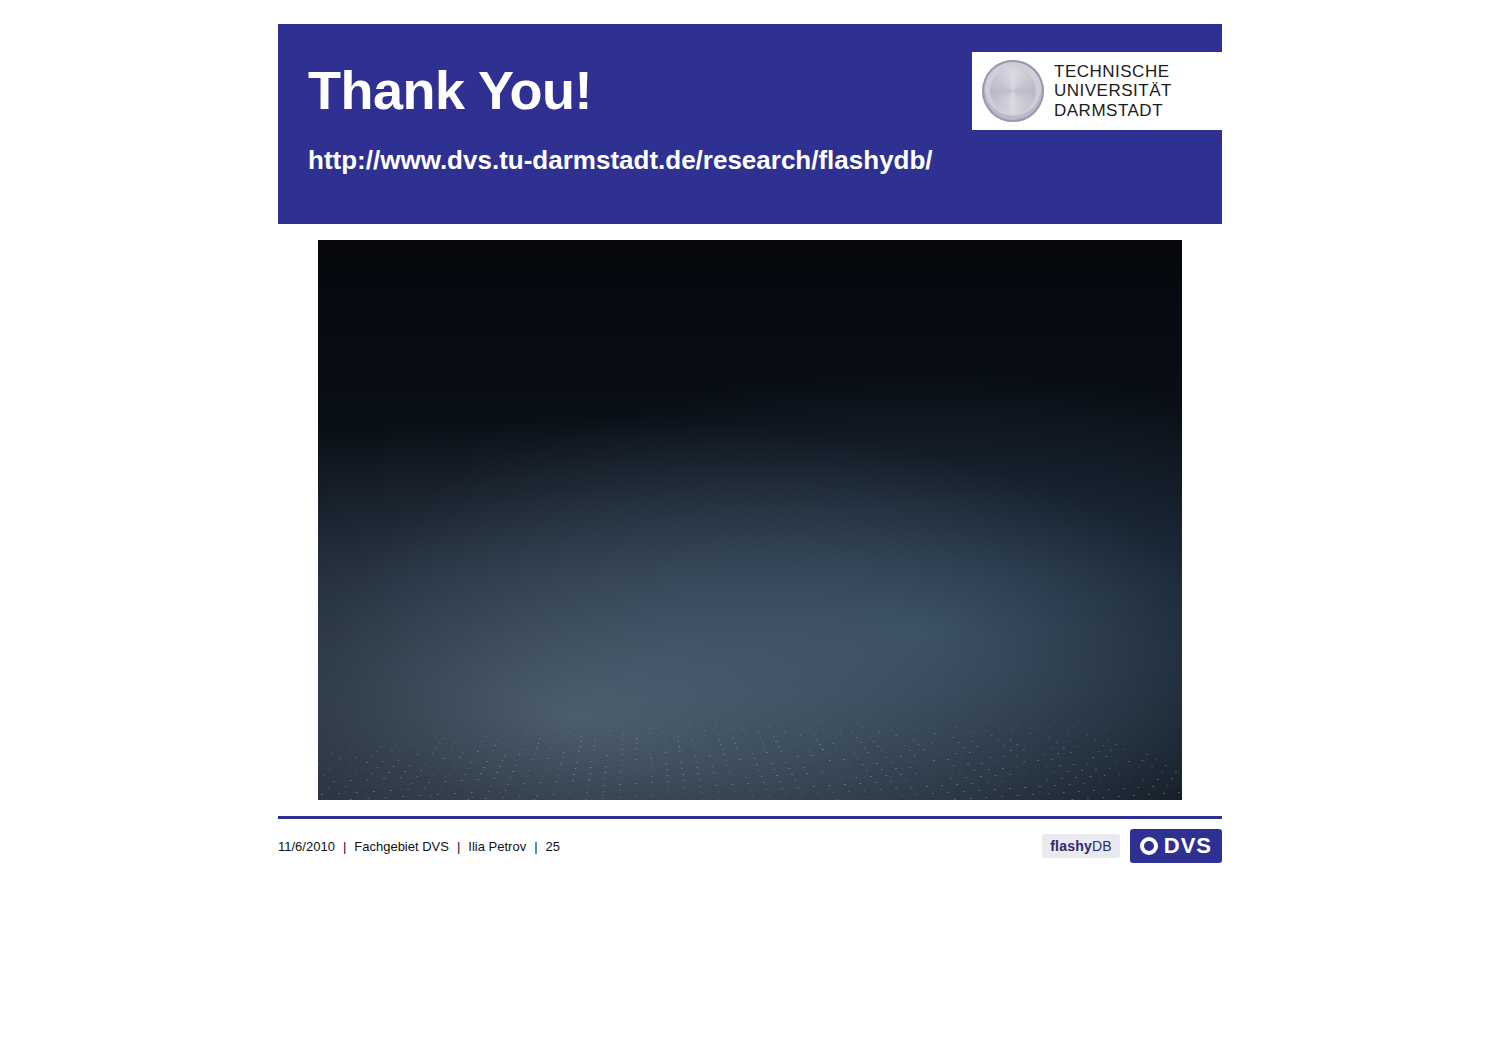Technische
Universität
Darmstadt
Thank You!
http://www.dvs.tu-darmstadt.de/research/flashydb/
11/6/2010|Fachgebiet DVS|Ilia Petrov|25
flashyDB DVS